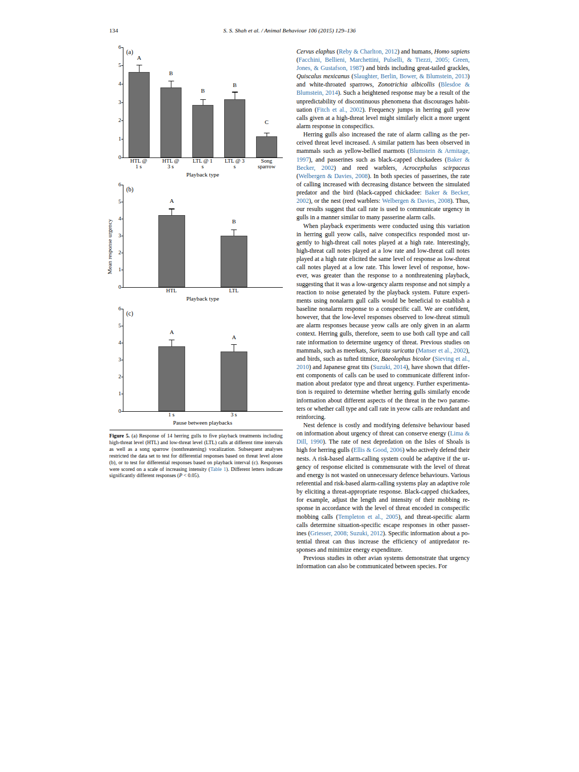134
S. S. Shah et al. / Animal Behaviour 106 (2015) 129–136
(a)
6 5 4 3 2 1 0
A
B
B
B
C
HTL @ 1 s
HTL @ 3 s
LTL @ 1 s
LTL @ 3 s
Song sparrow
Playback type
Mean response urgency
(b)
6 5 4 3 2 1 0
A
B
HTL
LTL
Playback type
(c)
6 5 4 3 2 1 0
A
A
1 s
3 s
Pause between playbacks
Figure 5. (a) Response of 14 herring gulls to five playback treatments including high-threat level (HTL) and low-threat level (LTL) calls at different time intervals as well as a song sparrow (nonthreatening) vocalization. Subsequent analyses restricted the data set to test for differential responses based on threat level alone (b), or to test for differential responses based on playback interval (c). Responses were scored on a scale of increasing intensity (Table 1). Different letters indicate significantly different responses (P < 0.05).
Cervus elaphus (Reby & Charlton, 2012) and humans, Homo sapiens (Facchini, Bellieni, Marchettini, Pulselli, & Tiezzi, 2005; Green, Jones, & Gustafson, 1987) and birds including great-tailed grackles, Quiscalus mexicanus (Slaughter, Berlin, Bower, & Blumstein, 2013) and white-throated sparrows, Zonotrichia albicollis (Blesdoe & Blumstein, 2014). Such a heightened response may be a result of the unpredictability of discontinuous phenomena that discourages habituation (Fitch et al., 2002). Frequency jumps in herring gull yeow calls given at a high-threat level might similarly elicit a more urgent alarm response in conspecifics.
Herring gulls also increased the rate of alarm calling as the perceived threat level increased. A similar pattern has been observed in mammals such as yellow-bellied marmots (Blumstein & Armitage, 1997), and passerines such as black-capped chickadees (Baker & Becker, 2002) and reed warblers, Acrocephalus scirpaceus (Welbergen & Davies, 2008). In both species of passerines, the rate of calling increased with decreasing distance between the simulated predator and the bird (black-capped chickadee: Baker & Becker, 2002), or the nest (reed warblers: Welbergen & Davies, 2008). Thus, our results suggest that call rate is used to communicate urgency in gulls in a manner similar to many passerine alarm calls.
When playback experiments were conducted using this variation in herring gull yeow calls, naïve conspecifics responded most urgently to high-threat call notes played at a high rate. Interestingly, high-threat call notes played at a low rate and low-threat call notes played at a high rate elicited the same level of response as low-threat call notes played at a low rate. This lower level of response, however, was greater than the response to a nonthreatening playback, suggesting that it was a low-urgency alarm response and not simply a reaction to noise generated by the playback system. Future experiments using nonalarm gull calls would be beneficial to establish a baseline nonalarm response to a conspecific call. We are confident, however, that the low-level responses observed to low-threat stimuli are alarm responses because yeow calls are only given in an alarm context. Herring gulls, therefore, seem to use both call type and call rate information to determine urgency of threat. Previous studies on mammals, such as meerkats, Suricata suricatta (Manser et al., 2002), and birds, such as tufted titmice, Baeolophus bicolor (Sieving et al., 2010) and Japanese great tits (Suzuki, 2014), have shown that different components of calls can be used to communicate different information about predator type and threat urgency. Further experimentation is required to determine whether herring gulls similarly encode information about different aspects of the threat in the two parameters or whether call type and call rate in yeow calls are redundant and reinforcing.
Nest defence is costly and modifying defensive behaviour based on information about urgency of threat can conserve energy (Lima & Dill, 1990). The rate of nest depredation on the Isles of Shoals is high for herring gulls (Ellis & Good, 2006) who actively defend their nests. A risk-based alarm-calling system could be adaptive if the urgency of response elicited is commensurate with the level of threat and energy is not wasted on unnecessary defence behaviours. Various referential and risk-based alarm-calling systems play an adaptive role by eliciting a threat-appropriate response. Black-capped chickadees, for example, adjust the length and intensity of their mobbing response in accordance with the level of threat encoded in conspecific mobbing calls (Templeton et al., 2005), and threat-specific alarm calls determine situation-specific escape responses in other passerines (Griesser, 2008; Suzuki, 2012). Specific information about a potential threat can thus increase the efficiency of antipredator responses and minimize energy expenditure.
Previous studies in other avian systems demonstrate that urgency information can also be communicated between species. For